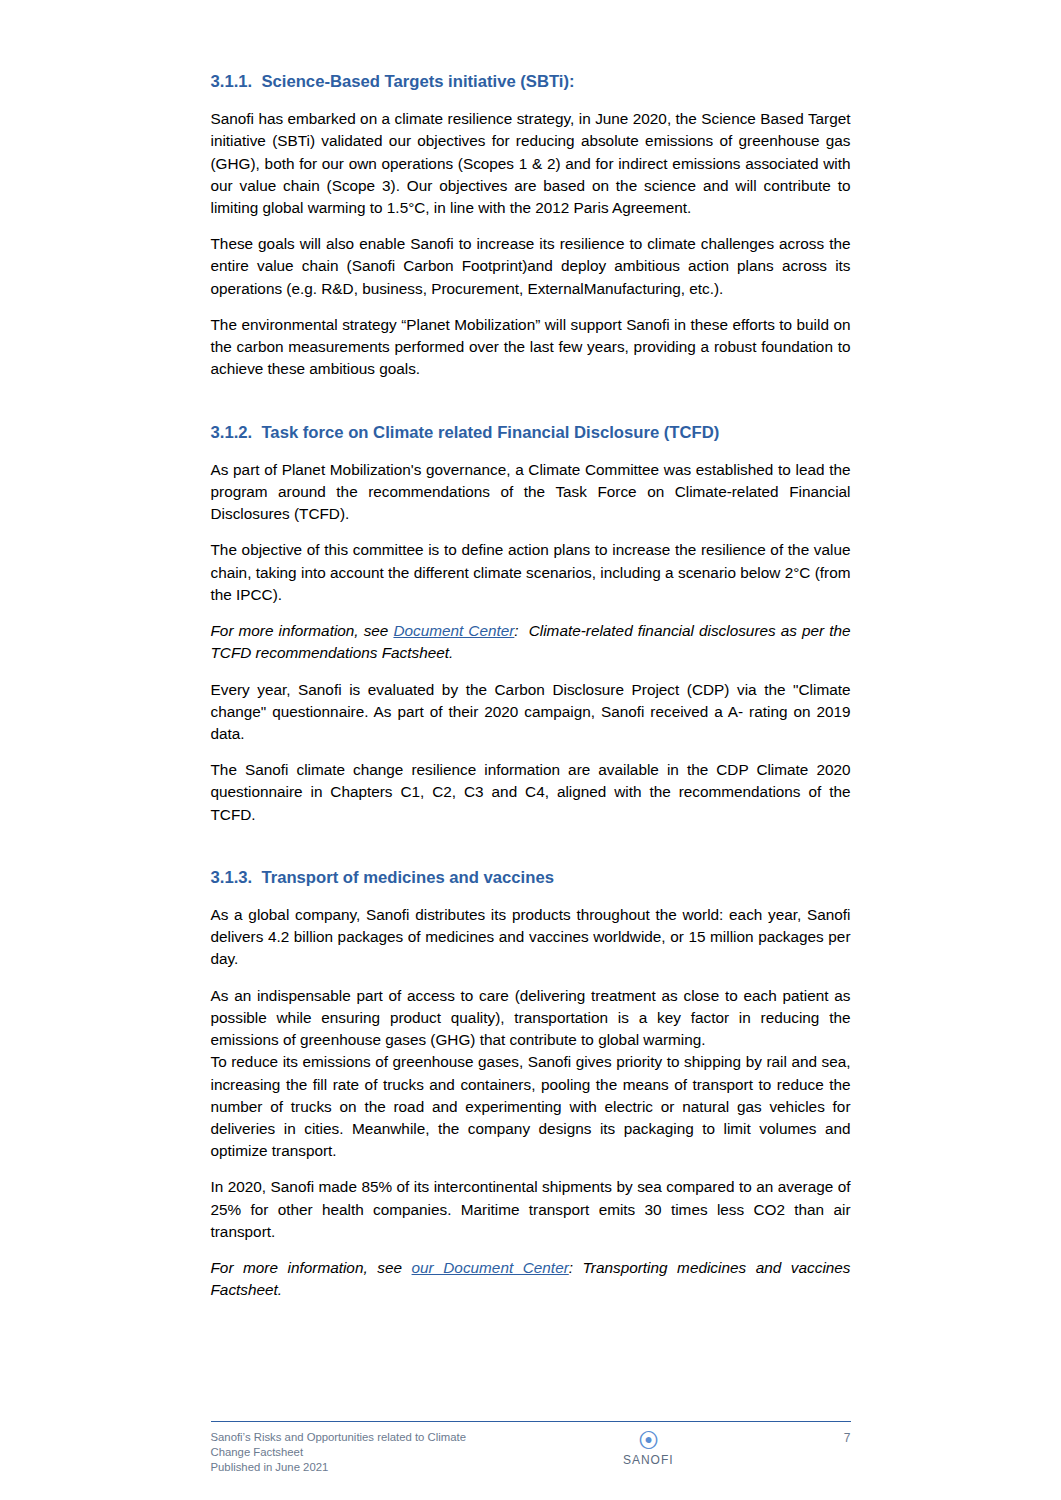3.1.1. Science-Based Targets initiative (SBTi):
Sanofi has embarked on a climate resilience strategy, in June 2020, the Science Based Target initiative (SBTi) validated our objectives for reducing absolute emissions of greenhouse gas (GHG), both for our own operations (Scopes 1 & 2) and for indirect emissions associated with our value chain (Scope 3). Our objectives are based on the science and will contribute to limiting global warming to 1.5°C, in line with the 2012 Paris Agreement.
These goals will also enable Sanofi to increase its resilience to climate challenges across the entire value chain (Sanofi Carbon Footprint)and deploy ambitious action plans across its operations (e.g. R&D, business, Procurement, ExternalManufacturing, etc.).
The environmental strategy “Planet Mobilization” will support Sanofi in these efforts to build on the carbon measurements performed over the last few years, providing a robust foundation to achieve these ambitious goals.
3.1.2. Task force on Climate related Financial Disclosure (TCFD)
As part of Planet Mobilization's governance, a Climate Committee was established to lead the program around the recommendations of the Task Force on Climate-related Financial Disclosures (TCFD).
The objective of this committee is to define action plans to increase the resilience of the value chain, taking into account the different climate scenarios, including a scenario below 2°C (from the IPCC).
For more information, see Document Center: Climate-related financial disclosures as per the TCFD recommendations Factsheet.
Every year, Sanofi is evaluated by the Carbon Disclosure Project (CDP) via the "Climate change" questionnaire. As part of their 2020 campaign, Sanofi received a A- rating on 2019 data.
The Sanofi climate change resilience information are available in the CDP Climate 2020 questionnaire in Chapters C1, C2, C3 and C4, aligned with the recommendations of the TCFD.
3.1.3. Transport of medicines and vaccines
As a global company, Sanofi distributes its products throughout the world: each year, Sanofi delivers 4.2 billion packages of medicines and vaccines worldwide, or 15 million packages per day.
As an indispensable part of access to care (delivering treatment as close to each patient as possible while ensuring product quality), transportation is a key factor in reducing the emissions of greenhouse gases (GHG) that contribute to global warming.
To reduce its emissions of greenhouse gases, Sanofi gives priority to shipping by rail and sea, increasing the fill rate of trucks and containers, pooling the means of transport to reduce the number of trucks on the road and experimenting with electric or natural gas vehicles for deliveries in cities. Meanwhile, the company designs its packaging to limit volumes and optimize transport.
In 2020, Sanofi made 85% of its intercontinental shipments by sea compared to an average of 25% for other health companies. Maritime transport emits 30 times less CO2 than air transport.
For more information, see our Document Center: Transporting medicines and vaccines Factsheet.
Sanofi’s Risks and Opportunities related to Climate
Change Factsheet
Published in June 2021
⦿ SANOFI
7